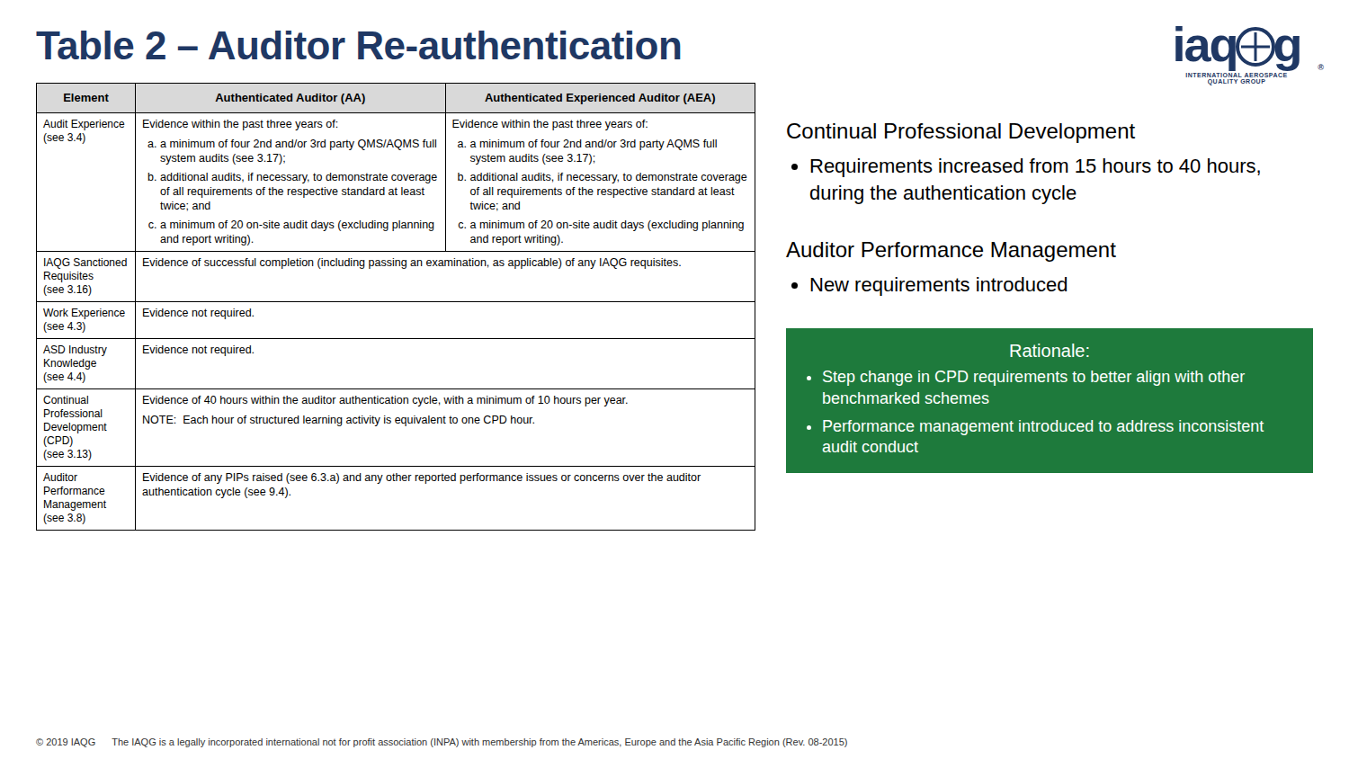iaq g®
International Aerospace
Quality Group
Table 2 – Auditor Re-authentication
| Element | Authenticated Auditor (AA) | Authenticated Experienced Auditor (AEA) |
| --- | --- | --- |
| Audit Experience (see 3.4) | Evidence within the past three years of: a minimum of four 2nd and/or 3rd party QMS/AQMS full system audits (see 3.17); additional audits, if necessary, to demonstrate coverage of all requirements of the respective standard at least twice; and a minimum of 20 on-site audit days (excluding planning and report writing). | Evidence within the past three years of: a minimum of four 2nd and/or 3rd party AQMS full system audits (see 3.17); additional audits, if necessary, to demonstrate coverage of all requirements of the respective standard at least twice; and a minimum of 20 on-site audit days (excluding planning and report writing). |
| IAQG Sanctioned Requisites (see 3.16) | Evidence of successful completion (including passing an examination, as applicable) of any IAQG requisites. |
| Work Experience (see 4.3) | Evidence not required. |
| ASD Industry Knowledge (see 4.4) | Evidence not required. |
| Continual Professional Development (CPD) (see 3.13) | Evidence of 40 hours within the auditor authentication cycle, with a minimum of 10 hours per year. NOTE: Each hour of structured learning activity is equivalent to one CPD hour. |
| Auditor Performance Management (see 3.8) | Evidence of any PIPs raised (see 6.3.a) and any other reported performance issues or concerns over the auditor authentication cycle (see 9.4). |
Continual Professional Development
Requirements increased from 15 hours to 40 hours, during the authentication cycle
Auditor Performance Management
New requirements introduced
Rationale:
Step change in CPD requirements to better align with other benchmarked schemes
Performance management introduced to address inconsistent audit conduct
© 2019 IAQG The IAQG is a legally incorporated international not for profit association (INPA) with membership from the Americas, Europe and the Asia Pacific Region (Rev. 08-2015)